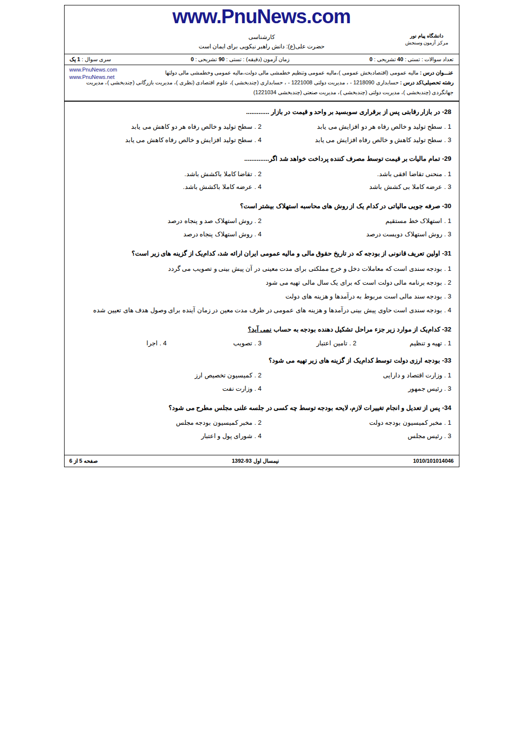www.PnuNews.com
دانشگاه پیام نور
مرکز آزمون وسنجش
کارشناسی
حضرت علی(ع): دانش راهبر نیکویی برای ایمان است
دانشگاه پیام نور
مرکز آزمون وسنجش
تعداد سوالات : تستی : 40 تشریحی : 0 زمان آزمون (دقیقه) : تستی : 90 تشریحی : 0 سری سوال : 1 یک
www.PnuNews.com
www.PnuNews.net
عنـــوان درس : مالیه عمومی (اقتصادبخش عمومی )،مالیه عمومی وتنظیم خطمشی مالی دولت،مالیه عمومی وخطمشی مالی دولتها
رشته تحصیلی/کد درس : حسابداری 1218090 - ، مدیریت دولتی 1221008 - ، حسابداری (چندبخشی )، علوم اقتصادی (نظری )، مدیریت بازرگانی (چندبخشی )، مدیریت جهانگردی (چندبخشی )، مدیریت دولتی (چندبخشی )، مدیریت صنعتی (چندبخشی 1221034)
28- در بازار رقابتی پس از برقراری سوبسید بر واحد و قیمت در بازار .............
1 . سطح تولید و خالص رفاه هر دو افزایش می یابد
2 . سطح تولید و خالص رفاه هر دو کاهش می یابد
3 . سطح تولید کاهش و خالص رفاه افزایش می یابد
4 . سطح تولید افزایش و خالص رفاه کاهش می یابد
29- تمام مالیات بر قیمت توسط مصرف کننده پرداخت خواهد شد اگر..............
1 . منحنی تقاضا افقی باشد.
2 . تقاضا کاملا باکشش باشد.
3 . عرضه کاملا بی کشش باشد
4 . عرضه کاملا باکشش باشد.
30- صرفه جویی مالیاتی در کدام یک از روش های محاسبه استهلاک بیشتر است؟
1 . استهلاک خط مستقیم
2 . روش استهلاک صد و پنجاه درصد
3 . روش استهلاک دویست درصد
4 . روش استهلاک پنجاه درصد
31- اولین تعریف قانونی از بودجه که در تاریخ حقوق مالی و مالیه عمومی ایران ارائه شد، کدام‌یک از گزینه های زیر است؟
1 . بودجه سندی است که معاملات دخل و خرج مملکتی برای مدت معینی در آن پیش بینی و تصویب می گردد
2 . بودجه برنامه مالی دولت است که برای یک سال مالی تهیه می شود
3 . بودجه سند مالی است مربوط به درآمدها و هزینه های دولت
4 . بودجه سندی است حاوی پیش بینی درآمدها و هزینه های عمومی در ظرف مدت معین در زمان آینده برای وصول هدف های تعیین شده
32- کدام‌یک از موارد زیر جزء مراحل تشکیل دهنده بودجه به حساب نمی آید؟
1 . تهیه و تنظیم
2 . تامین اعتبار
3 . تصویب
4 . اجرا
33- بودجه ارزی دولت توسط کدام‌یک از گزینه های زیر تهیه می شود؟
1 . وزارت اقتصاد و دارایی
2 . کمیسیون تخصیص ارز
3 . رئیس جمهور
4 . وزارت نفت
34- پس از تعدیل و انجام تغییرات لازم، لایحه بودجه توسط چه کسی در جلسه علنی مجلس مطرح می شود؟
1 . مخبر کمیسیون بودجه دولت
2 . مخبر کمیسیون بودجه مجلس
3 . رئیس مجلس
4 . شورای پول و اعتبار
1010/101014046 نیمسال اول 93-1392 صفحه 5 از 6